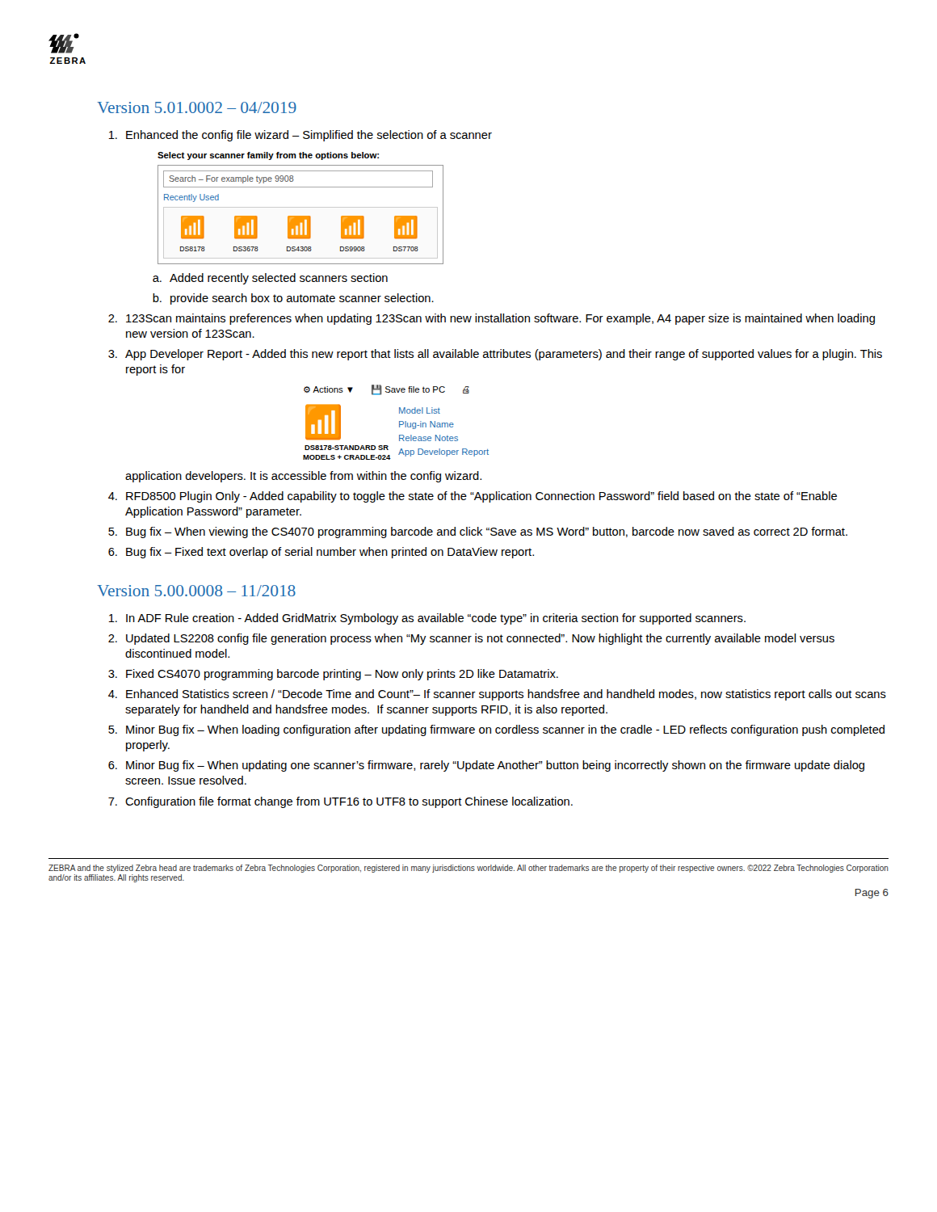ZEBRA
Version 5.01.0002 – 04/2019
Enhanced the config file wizard – Simplified the selection of a scanner
Select your scanner family from the options below:
Search – For example type 9908
Recently Used
📶
DS8178
📶
DS3678
📶
DS4308
📶
DS9908
📶
DS7708
Added recently selected scanners section
provide search box to automate scanner selection.
123Scan maintains preferences when updating 123Scan with new installation software. For example, A4 paper size is maintained when loading new version of 123Scan.
App Developer Report - Added this new report that lists all available attributes (parameters) and their range of supported values for a plugin. This report is for
⚙ Actions ▼ 💾 Save file to PC 🖨
📶
DS8178-STANDARD SR
MODELS + CRADLE-024
Model List
Plug-in Name
Release Notes
App Developer Report
application developers. It is accessible from within the config wizard.
RFD8500 Plugin Only - Added capability to toggle the state of the “Application Connection Password” field based on the state of “Enable Application Password” parameter.
Bug fix – When viewing the CS4070 programming barcode and click “Save as MS Word” button, barcode now saved as correct 2D format.
Bug fix – Fixed text overlap of serial number when printed on DataView report.
Version 5.00.0008 – 11/2018
In ADF Rule creation - Added GridMatrix Symbology as available “code type” in criteria section for supported scanners.
Updated LS2208 config file generation process when “My scanner is not connected”. Now highlight the currently available model versus discontinued model.
Fixed CS4070 programming barcode printing – Now only prints 2D like Datamatrix.
Enhanced Statistics screen / “Decode Time and Count”– If scanner supports handsfree and handheld modes, now statistics report calls out scans separately for handheld and handsfree modes. If scanner supports RFID, it is also reported.
Minor Bug fix – When loading configuration after updating firmware on cordless scanner in the cradle - LED reflects configuration push completed properly.
Minor Bug fix – When updating one scanner’s firmware, rarely “Update Another” button being incorrectly shown on the firmware update dialog screen. Issue resolved.
Configuration file format change from UTF16 to UTF8 to support Chinese localization.
ZEBRA and the stylized Zebra head are trademarks of Zebra Technologies Corporation, registered in many jurisdictions worldwide. All other trademarks are the property of their respective owners. ©2022 Zebra Technologies Corporation and/or its affiliates. All rights reserved.
Page 6